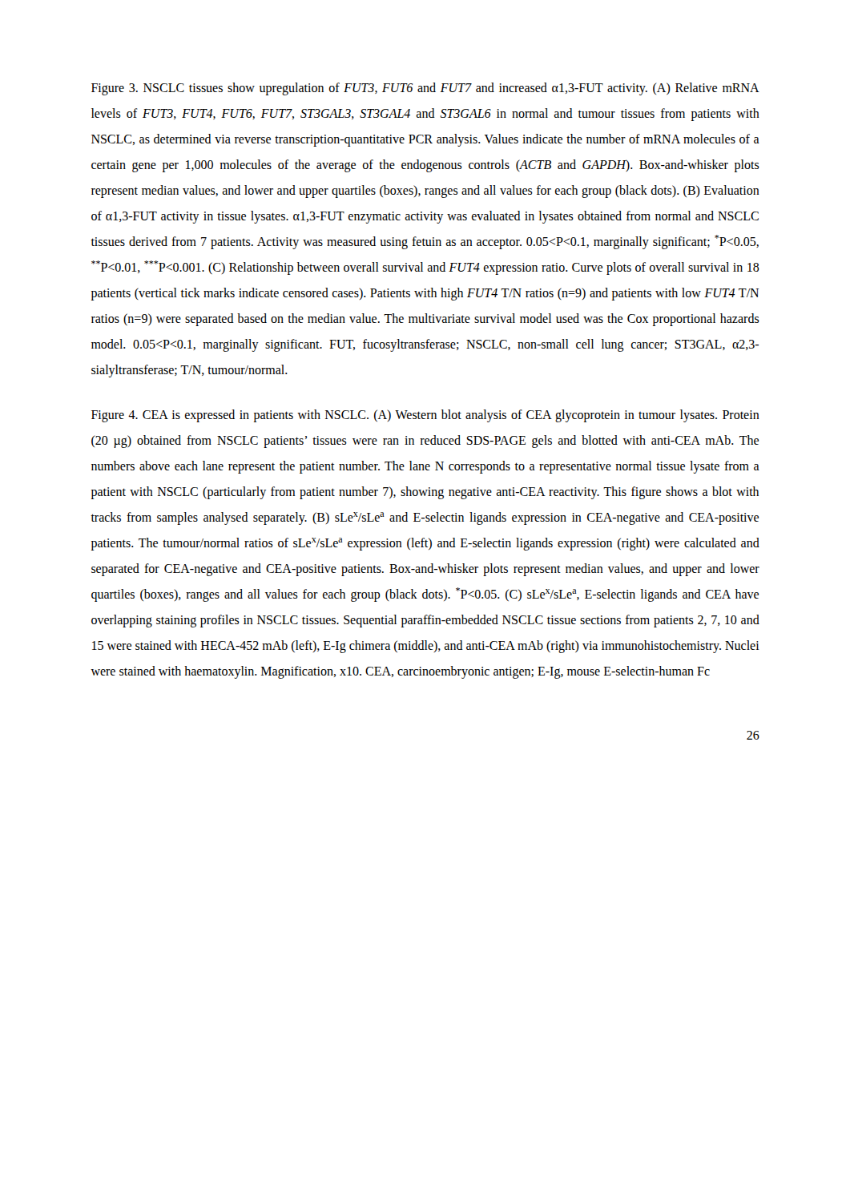Figure 3. NSCLC tissues show upregulation of FUT3, FUT6 and FUT7 and increased α1,3-FUT activity. (A) Relative mRNA levels of FUT3, FUT4, FUT6, FUT7, ST3GAL3, ST3GAL4 and ST3GAL6 in normal and tumour tissues from patients with NSCLC, as determined via reverse transcription-quantitative PCR analysis. Values indicate the number of mRNA molecules of a certain gene per 1,000 molecules of the average of the endogenous controls (ACTB and GAPDH). Box-and-whisker plots represent median values, and lower and upper quartiles (boxes), ranges and all values for each group (black dots). (B) Evaluation of α1,3-FUT activity in tissue lysates. α1,3-FUT enzymatic activity was evaluated in lysates obtained from normal and NSCLC tissues derived from 7 patients. Activity was measured using fetuin as an acceptor. 0.05<P<0.1, marginally significant; *P<0.05, **P<0.01, ***P<0.001. (C) Relationship between overall survival and FUT4 expression ratio. Curve plots of overall survival in 18 patients (vertical tick marks indicate censored cases). Patients with high FUT4 T/N ratios (n=9) and patients with low FUT4 T/N ratios (n=9) were separated based on the median value. The multivariate survival model used was the Cox proportional hazards model. 0.05<P<0.1, marginally significant. FUT, fucosyltransferase; NSCLC, non-small cell lung cancer; ST3GAL, α2,3-sialyltransferase; T/N, tumour/normal.
Figure 4. CEA is expressed in patients with NSCLC. (A) Western blot analysis of CEA glycoprotein in tumour lysates. Protein (20 µg) obtained from NSCLC patients’ tissues were ran in reduced SDS-PAGE gels and blotted with anti-CEA mAb. The numbers above each lane represent the patient number. The lane N corresponds to a representative normal tissue lysate from a patient with NSCLC (particularly from patient number 7), showing negative anti-CEA reactivity. This figure shows a blot with tracks from samples analysed separately. (B) sLex/sLea and E-selectin ligands expression in CEA-negative and CEA-positive patients. The tumour/normal ratios of sLex/sLea expression (left) and E-selectin ligands expression (right) were calculated and separated for CEA-negative and CEA-positive patients. Box-and-whisker plots represent median values, and upper and lower quartiles (boxes), ranges and all values for each group (black dots). *P<0.05. (C) sLex/sLea, E-selectin ligands and CEA have overlapping staining profiles in NSCLC tissues. Sequential paraffin-embedded NSCLC tissue sections from patients 2, 7, 10 and 15 were stained with HECA-452 mAb (left), E-Ig chimera (middle), and anti-CEA mAb (right) via immunohistochemistry. Nuclei were stained with haematoxylin. Magnification, x10. CEA, carcinoembryonic antigen; E-Ig, mouse E-selectin-human Fc
26